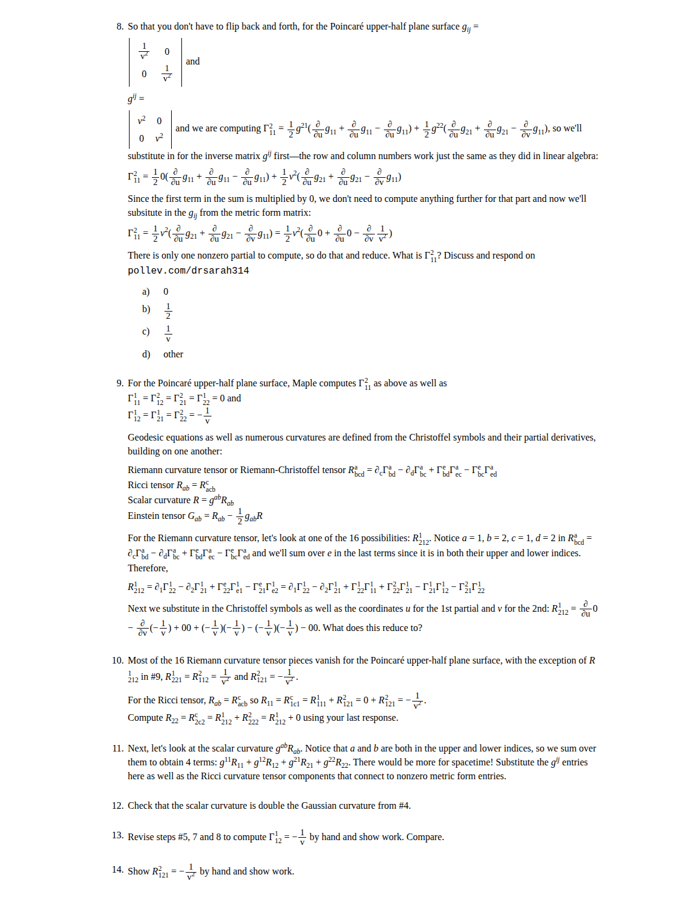So that you don't have to flip back and forth, for the Poincaré upper-half plane surface gij =
| 1 v 2 | 0 |
| 0 | 1 v 2 |
and
gij =
| v 2 | 0 |
| 0 | v 2 |
and we are computing Γ211 = 12 g21(∂∂u g11 + ∂∂u g11 − ∂∂u g11) + 12 g22(∂∂u g21 + ∂∂u g21 − ∂∂v g11), so we'll substitute in for the inverse matrix gij first—the row and column numbers work just the same as they did in linear algebra:
Γ211 = 120(∂∂u g11 + ∂∂u g11 − ∂∂u g11) + 12 v2(∂∂u g21 + ∂∂u g21 − ∂∂v g11)
Since the first term in the sum is multiplied by 0, we don't need to compute anything further for that part and now we'll subsitute in the gij from the metric form matrix:
Γ211 = 12 v2(∂∂u g21 + ∂∂u g21 − ∂∂v g11) = 12 v2(∂∂u0 + ∂∂u0 − ∂∂v 1 v2)
There is only one nonzero partial to compute, so do that and reduce. What is Γ211? Discuss and respond on pollev.com/drsarah314
0
12
1 v
other
For the Poincaré upper-half plane surface, Maple computes Γ211 as above as well as
Γ111 = Γ212 = Γ221 = Γ122 = 0 and
Γ112 = Γ121 = Γ222 = −1 v
Geodesic equations as well as numerous curvatures are defined from the Christoffel symbols and their partial derivatives, building on one another:
Riemann curvature tensor or Riemann-Christoffel tensor Rabcd = ∂cΓabd − ∂dΓabc + Γebd Γaec − Γebc Γaed
Ricci tensor Rab = Rcacb
Scalar curvature R = gabRab
Einstein tensor Gab = Rab − 12 gabR
For the Riemann curvature tensor, let's look at one of the 16 possibilities: R 1212. Notice a = 1, b = 2, c = 1, d = 2 in Rabcd = ∂cΓabd − ∂dΓabc + Γebd Γaec − Γebc Γaed and we'll sum over e in the last terms since it is in both their upper and lower indices. Therefore,
R 1212 = ∂1Γ122 − ∂2Γ121 + Γe 22 Γ1 e1 − Γe 21 Γ1 e2 = ∂1Γ122 − ∂2Γ121 + Γ122 Γ111 + Γ222 Γ121 − Γ121 Γ112 − Γ221 Γ122
Next we substitute in the Christoffel symbols as well as the coordinates u for the 1st partial and v for the 2nd: R 1212 = ∂∂u0 − ∂∂v(−1 v) + 00 + (−1 v)(−1 v) − (−1 v)(−1 v) − 00. What does this reduce to?
Most of the 16 Riemann curvature tensor pieces vanish for the Poincaré upper-half plane surface, with the exception of R 1212 in #9, R 1221 = R 2112 = 1 v2 and R 2121 = −1 v2.
For the Ricci tensor, Rab = Rcacb so R11 = Rc 1c1 = R 1111 + R 2121 = 0 + R 2121 = −1 v2.
Compute R22 = Rc 2c2 = R 1212 + R 2222 = R 1212 + 0 using your last response.
Next, let's look at the scalar curvature gabRab. Notice that a and b are both in the upper and lower indices, so we sum over them to obtain 4 terms: g11R11 + g12R12 + g21R21 + g22R22. There would be more for spacetime! Substitute the gij entries here as well as the Ricci curvature tensor components that connect to nonzero metric form entries.
Check that the scalar curvature is double the Gaussian curvature from #4.
Revise steps #5, 7 and 8 to compute Γ112 = −1 v by hand and show work. Compare.
Show R 2121 = −1 v2 by hand and show work.